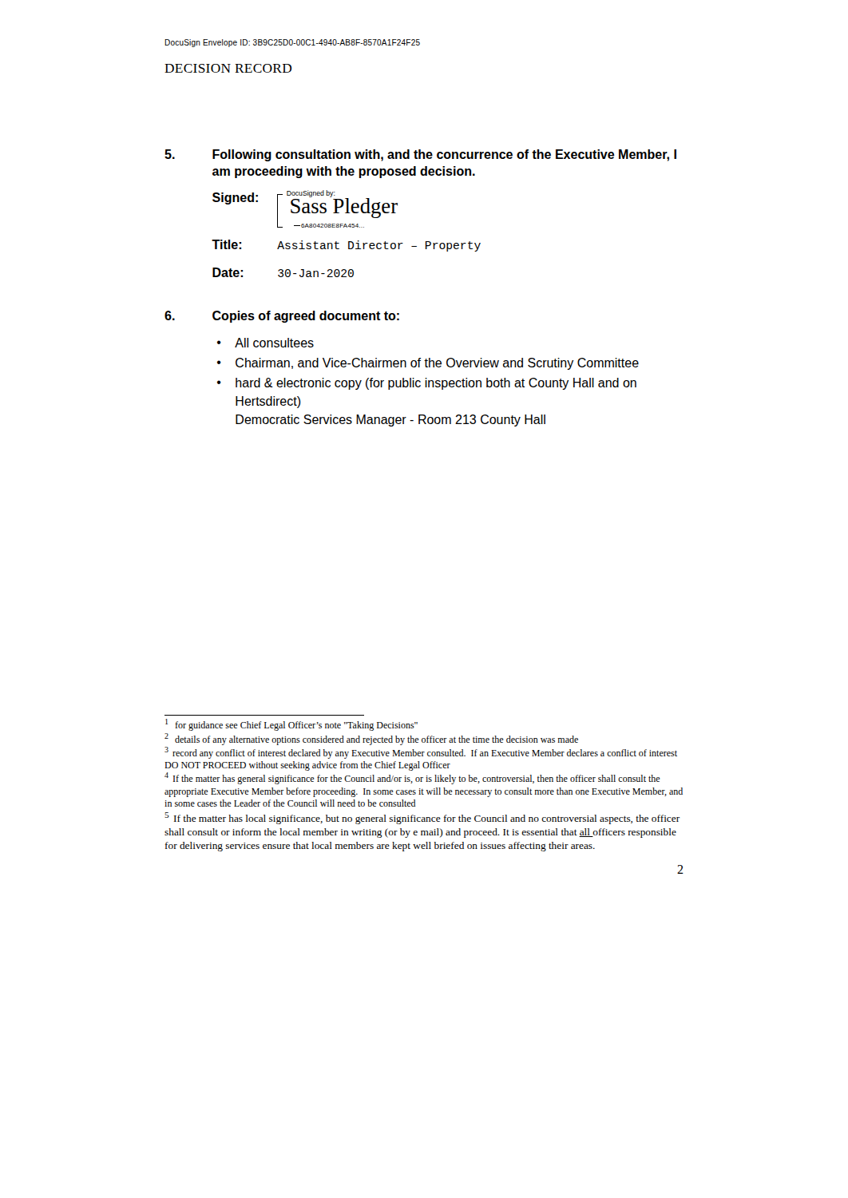DocuSign Envelope ID: 3B9C25D0-00C1-4940-AB8F-8570A1F24F25
DECISION RECORD
5.
Following consultation with, and the concurrence of the Executive Member, I am proceeding with the proposed decision.
Signed:
DocuSigned by:
Sass Pledger
6A804208E8FA454...
Title:
Assistant Director – Property
Date:
30-Jan-2020
6.
Copies of agreed document to:
All consultees
Chairman, and Vice-Chairmen of the Overview and Scrutiny Committee
hard & electronic copy (for public inspection both at County Hall and on Hertsdirect)Democratic Services Manager - Room 213 County Hall
1 for guidance see Chief Legal Officer’s note "Taking Decisions"
2 details of any alternative options considered and rejected by the officer at the time the decision was made
3 record any conflict of interest declared by any Executive Member consulted. If an Executive Member declares a conflict of interest DO NOT PROCEED without seeking advice from the Chief Legal Officer
4 If the matter has general significance for the Council and/or is, or is likely to be, controversial, then the officer shall consult the appropriate Executive Member before proceeding. In some cases it will be necessary to consult more than one Executive Member, and in some cases the Leader of the Council will need to be consulted
5 If the matter has local significance, but no general significance for the Council and no controversial aspects, the officer shall consult or inform the local member in writing (or by e mail) and proceed. It is essential that all officers responsible for delivering services ensure that local members are kept well briefed on issues affecting their areas.
2